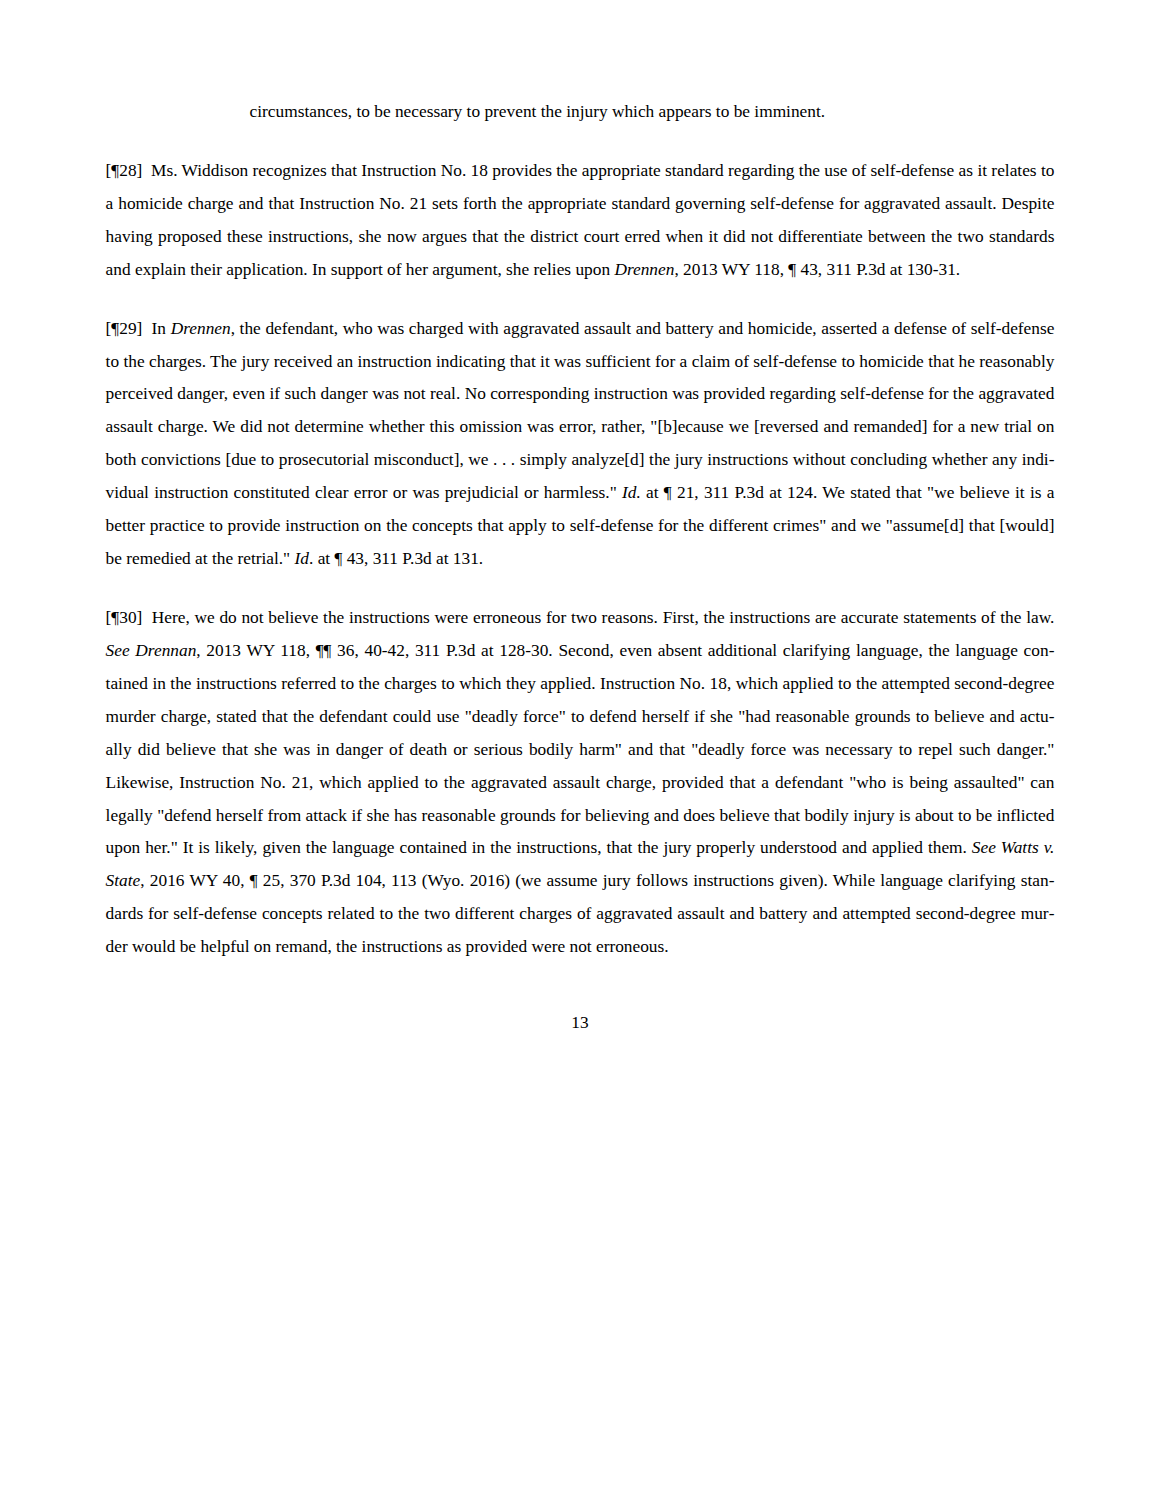circumstances, to be necessary to prevent the injury which appears to be imminent.
[¶28] Ms. Widdison recognizes that Instruction No. 18 provides the appropriate standard regarding the use of self-defense as it relates to a homicide charge and that Instruction No. 21 sets forth the appropriate standard governing self-defense for aggravated assault. Despite having proposed these instructions, she now argues that the district court erred when it did not differentiate between the two standards and explain their application. In support of her argument, she relies upon Drennen, 2013 WY 118, ¶ 43, 311 P.3d at 130-31.
[¶29] In Drennen, the defendant, who was charged with aggravated assault and battery and homicide, asserted a defense of self-defense to the charges. The jury received an instruction indicating that it was sufficient for a claim of self-defense to homicide that he reasonably perceived danger, even if such danger was not real. No corresponding instruction was provided regarding self-defense for the aggravated assault charge. We did not determine whether this omission was error, rather, "[b]ecause we [reversed and remanded] for a new trial on both convictions [due to prosecutorial misconduct], we . . . simply analyze[d] the jury instructions without concluding whether any individual instruction constituted clear error or was prejudicial or harmless." Id. at ¶ 21, 311 P.3d at 124. We stated that "we believe it is a better practice to provide instruction on the concepts that apply to self-defense for the different crimes" and we "assume[d] that [would] be remedied at the retrial." Id. at ¶ 43, 311 P.3d at 131.
[¶30] Here, we do not believe the instructions were erroneous for two reasons. First, the instructions are accurate statements of the law. See Drennan, 2013 WY 118, ¶¶ 36, 40-42, 311 P.3d at 128-30. Second, even absent additional clarifying language, the language contained in the instructions referred to the charges to which they applied. Instruction No. 18, which applied to the attempted second-degree murder charge, stated that the defendant could use "deadly force" to defend herself if she "had reasonable grounds to believe and actually did believe that she was in danger of death or serious bodily harm" and that "deadly force was necessary to repel such danger." Likewise, Instruction No. 21, which applied to the aggravated assault charge, provided that a defendant "who is being assaulted" can legally "defend herself from attack if she has reasonable grounds for believing and does believe that bodily injury is about to be inflicted upon her." It is likely, given the language contained in the instructions, that the jury properly understood and applied them. See Watts v. State, 2016 WY 40, ¶ 25, 370 P.3d 104, 113 (Wyo. 2016) (we assume jury follows instructions given). While language clarifying standards for self-defense concepts related to the two different charges of aggravated assault and battery and attempted second-degree murder would be helpful on remand, the instructions as provided were not erroneous.
13